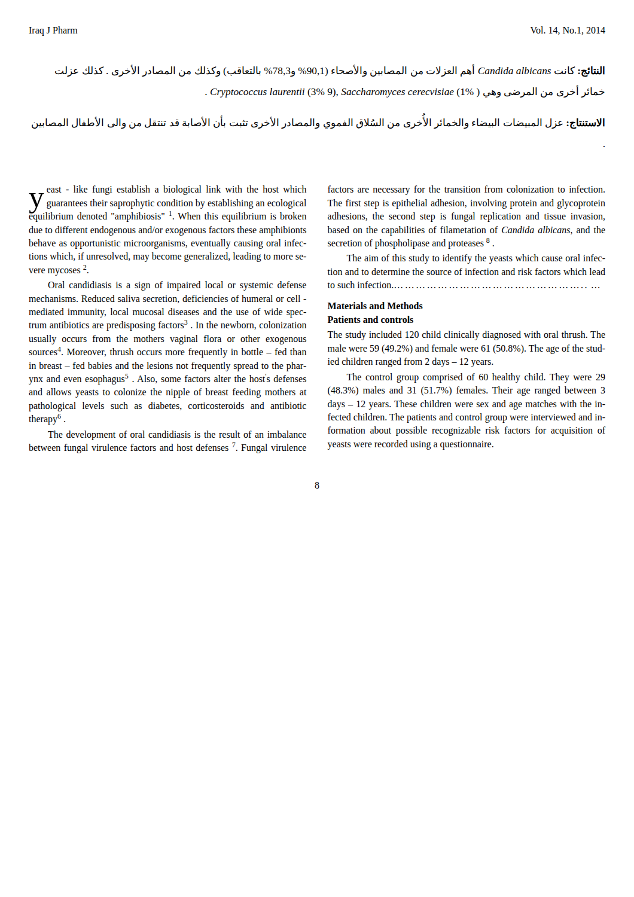Iraq J Pharm Vol. 14, No.1, 2014
النتائج: كانت Candida albicans أهم العزلات من المصابين والأصحاء (90,1% و78,3% بالتعاقب) وكذلك من المصادر الأخرى . كذلك عزلت خمائر أخرى من المرضى وهي ( Cryptococcus laurentii (3% 9), Saccharomyces cerecvisiae (1% .
الاستنتاج: عزل المبيضات البيضاء والخمائر الأُخرى من السُلاق الفموي والمصادر الأخرى تثبت بأن الأصابة قد تنتقل من والى الأطفال المصابين .
yeast - like fungi establish a biological link with the host which guarantees their saprophytic condition by establishing an ecological equilibrium denoted "amphibiosis" 1. When this equilibrium is broken due to different endogenous and/or exogenous factors these amphibionts behave as opportunistic microorganisms, eventually causing oral infections which, if unresolved, may become generalized, leading to more severe mycoses 2.
Oral candidiasis is a sign of impaired local or systemic defense mechanisms. Reduced saliva secretion, deficiencies of humeral or cell - mediated immunity, local mucosal diseases and the use of wide spectrum antibiotics are predisposing factors3 . In the newborn, colonization usually occurs from the mothers vaginal flora or other exogenous sources4. Moreover, thrush occurs more frequently in bottle – fed than in breast – fed babies and the lesions not frequently spread to the pharynx and even esophagus5 . Also, some factors alter the host's defenses and allows yeasts to colonize the nipple of breast feeding mothers at pathological levels such as diabetes, corticosteroids and antibiotic therapy6 .
The development of oral candidiasis is the result of an imbalance between fungal virulence factors and host defenses 7. Fungal virulence factors are necessary for the transition from colonization to infection. The first step is epithelial adhesion, involving protein and glycoprotein adhesions, the second step is fungal replication and tissue invasion, based on the capabilities of filametation of Candida albicans, and the secretion of phospholipase and proteases 8 .
The aim of this study to identify the yeasts which cause oral infection and to determine the source of infection and risk factors which lead to such infection.…………………………………………….. …
Materials and Methods
Patients and controls
The study included 120 child clinically diagnosed with oral thrush. The male were 59 (49.2%) and female were 61 (50.8%). The age of the studied children ranged from 2 days – 12 years.
The control group comprised of 60 healthy child. They were 29 (48.3%) males and 31 (51.7%) females. Their age ranged between 3 days – 12 years. These children were sex and age matches with the infected children. The patients and control group were interviewed and information about possible recognizable risk factors for acquisition of yeasts were recorded using a questionnaire.
8